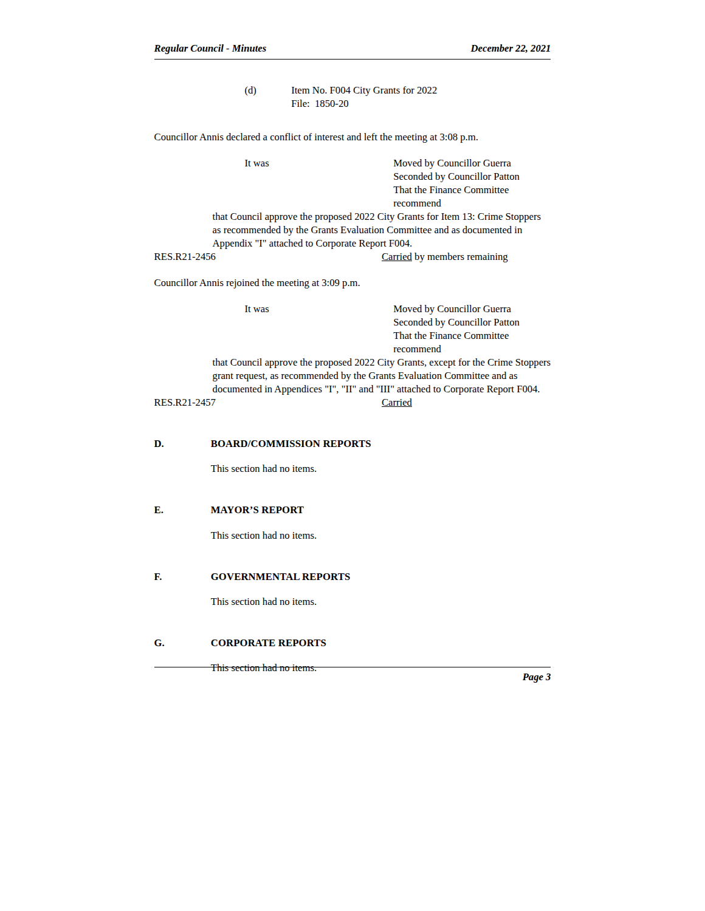Regular Council - Minutes
December 22, 2021
(d)
Item No. F004 City Grants for 2022
File: 1850-20
Councillor Annis declared a conflict of interest and left the meeting at 3:08 p.m.
It was
Moved by Councillor Guerra
Seconded by Councillor Patton
That the Finance Committee recommend
that Council approve the proposed 2022 City Grants for Item 13: Crime Stoppers as recommended by the Grants Evaluation Committee and as documented in Appendix "I" attached to Corporate Report F004.
RES.R21-2456
Carried by members remaining
Councillor Annis rejoined the meeting at 3:09 p.m.
It was
Moved by Councillor Guerra
Seconded by Councillor Patton
That the Finance Committee recommend
that Council approve the proposed 2022 City Grants, except for the Crime Stoppers grant request, as recommended by the Grants Evaluation Committee and as documented in Appendices "I", "II" and "III" attached to Corporate Report F004.
RES.R21-2457
Carried
D.
BOARD/COMMISSION REPORTS
This section had no items.
E.
MAYOR’S REPORT
This section had no items.
F.
GOVERNMENTAL REPORTS
This section had no items.
G.
CORPORATE REPORTS
This section had no items.
Page 3